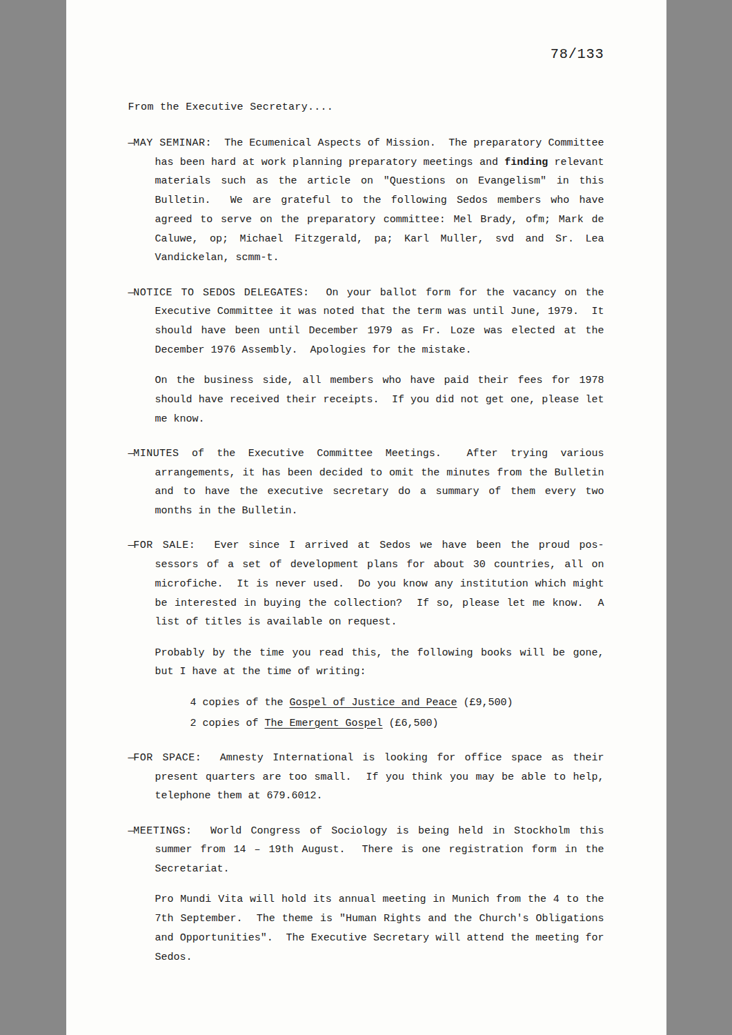78/133
From the Executive Secretary....
—MAY SEMINAR: The Ecumenical Aspects of Mission. The preparatory Committee has been hard at work planning preparatory meetings and finding relevant materials such as the article on "Questions on Evangelism" in this Bulletin. We are grateful to the following Sedos members who have agreed to serve on the preparatory committee: Mel Brady, ofm; Mark de Caluwe, op; Michael Fitzgerald, pa; Karl Muller, svd and Sr. Lea Vandickelan, scmm‑t.
—NOTICE TO SEDOS DELEGATES: On your ballot form for the vacancy on the Executive Committee it was noted that the term was until June, 1979. It should have been until December 1979 as Fr. Loze was elected at the December 1976 Assembly. Apologies for the mistake.
On the business side, all members who have paid their fees for 1978 should have received their receipts. If you did not get one, please let me know.
—MINUTES of the Executive Committee Meetings. After trying various arrangements, it has been decided to omit the minutes from the Bulletin and to have the executive secretary do a summary of them every two months in the Bulletin.
—FOR SALE: Ever since I arrived at Sedos we have been the proud pos‑ sessors of a set of development plans for about 30 countries, all on microfiche. It is never used. Do you know any institution which might be interested in buying the collection? If so, please let me know. A list of titles is available on request.
Probably by the time you read this, the following books will be gone, but I have at the time of writing:
4 copies of the Gospel of Justice and Peace (£9,500)
2 copies of The Emergent Gospel (£6,500)
—FOR SPACE: Amnesty International is looking for office space as their present quarters are too small. If you think you may be able to help, telephone them at 679.6012.
—MEETINGS: World Congress of Sociology is being held in Stockholm this summer from 14 – 19th August. There is one registration form in the Secretariat.
Pro Mundi Vita will hold its annual meeting in Munich from the 4 to the 7th September. The theme is "Human Rights and the Church's Obligations and Opportunities". The Executive Secretary will attend the meeting for Sedos.